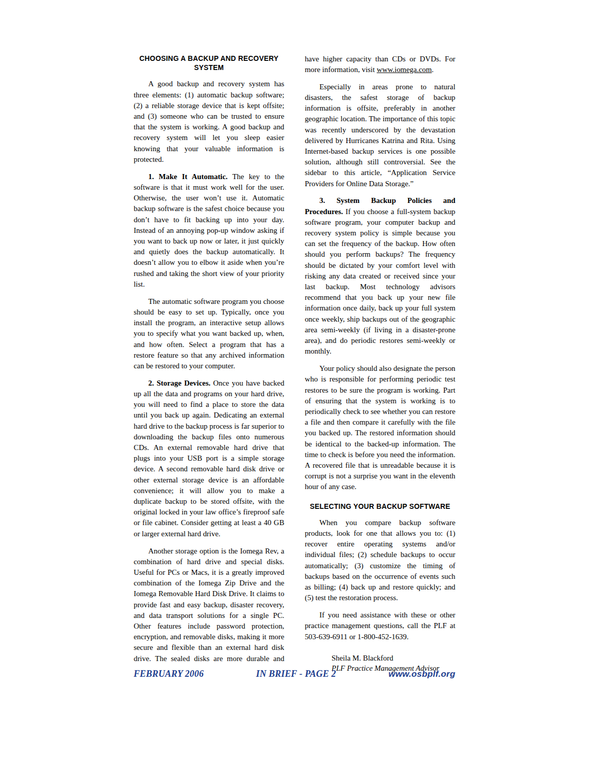Choosing a Backup and Recovery System
A good backup and recovery system has three elements: (1) automatic backup software; (2) a reliable storage device that is kept offsite; and (3) someone who can be trusted to ensure that the system is working. A good backup and recovery system will let you sleep easier knowing that your valuable information is protected.
1. Make It Automatic. The key to the software is that it must work well for the user. Otherwise, the user won’t use it. Automatic backup software is the safest choice because you don’t have to fit backing up into your day. Instead of an annoying pop-up window asking if you want to back up now or later, it just quickly and quietly does the backup automatically. It doesn’t allow you to elbow it aside when you’re rushed and taking the short view of your priority list.
The automatic software program you choose should be easy to set up. Typically, once you install the program, an interactive setup allows you to specify what you want backed up, when, and how often. Select a program that has a restore feature so that any archived information can be restored to your computer.
2. Storage Devices. Once you have backed up all the data and programs on your hard drive, you will need to find a place to store the data until you back up again. Dedicating an external hard drive to the backup process is far superior to downloading the backup files onto numerous CDs. An external removable hard drive that plugs into your USB port is a simple storage device. A second removable hard disk drive or other external storage device is an affordable convenience; it will allow you to make a duplicate backup to be stored offsite, with the original locked in your law office’s fireproof safe or file cabinet. Consider getting at least a 40 GB or larger external hard drive.
Another storage option is the Iomega Rev, a combination of hard drive and special disks. Useful for PCs or Macs, it is a greatly improved combination of the Iomega Zip Drive and the Iomega Removable Hard Disk Drive. It claims to provide fast and easy backup, disaster recovery, and data transport solutions for a single PC. Other features include password protection, encryption, and removable disks, making it more secure and flexible than an external hard disk drive. The sealed disks are more durable and have higher capacity than CDs or DVDs. For more information, visit www.iomega.com.
Especially in areas prone to natural disasters, the safest storage of backup information is offsite, preferably in another geographic location. The importance of this topic was recently underscored by the devastation delivered by Hurricanes Katrina and Rita. Using Internet-based backup services is one possible solution, although still controversial. See the sidebar to this article, “Application Service Providers for Online Data Storage.”
3. System Backup Policies and Procedures. If you choose a full-system backup software program, your computer backup and recovery system policy is simple because you can set the frequency of the backup. How often should you perform backups? The frequency should be dictated by your comfort level with risking any data created or received since your last backup. Most technology advisors recommend that you back up your new file information once daily, back up your full system once weekly, ship backups out of the geographic area semi-weekly (if living in a disaster-prone area), and do periodic restores semi-weekly or monthly.
Your policy should also designate the person who is responsible for performing periodic test restores to be sure the program is working. Part of ensuring that the system is working is to periodically check to see whether you can restore a file and then compare it carefully with the file you backed up. The restored information should be identical to the backed-up information. The time to check is before you need the information. A recovered file that is unreadable because it is corrupt is not a surprise you want in the eleventh hour of any case.
Selecting Your Backup Software
When you compare backup software products, look for one that allows you to: (1) recover entire operating systems and/or individual files; (2) schedule backups to occur automatically; (3) customize the timing of backups based on the occurrence of events such as billing; (4) back up and restore quickly; and (5) test the restoration process.
If you need assistance with these or other practice management questions, call the PLF at 503-639-6911 or 1-800-452-1639.
Sheila M. Blackford PLF Practice Management Advisor
FEBRUARY 2006 IN BRIEF - PAGE 2 www.osbplf.org